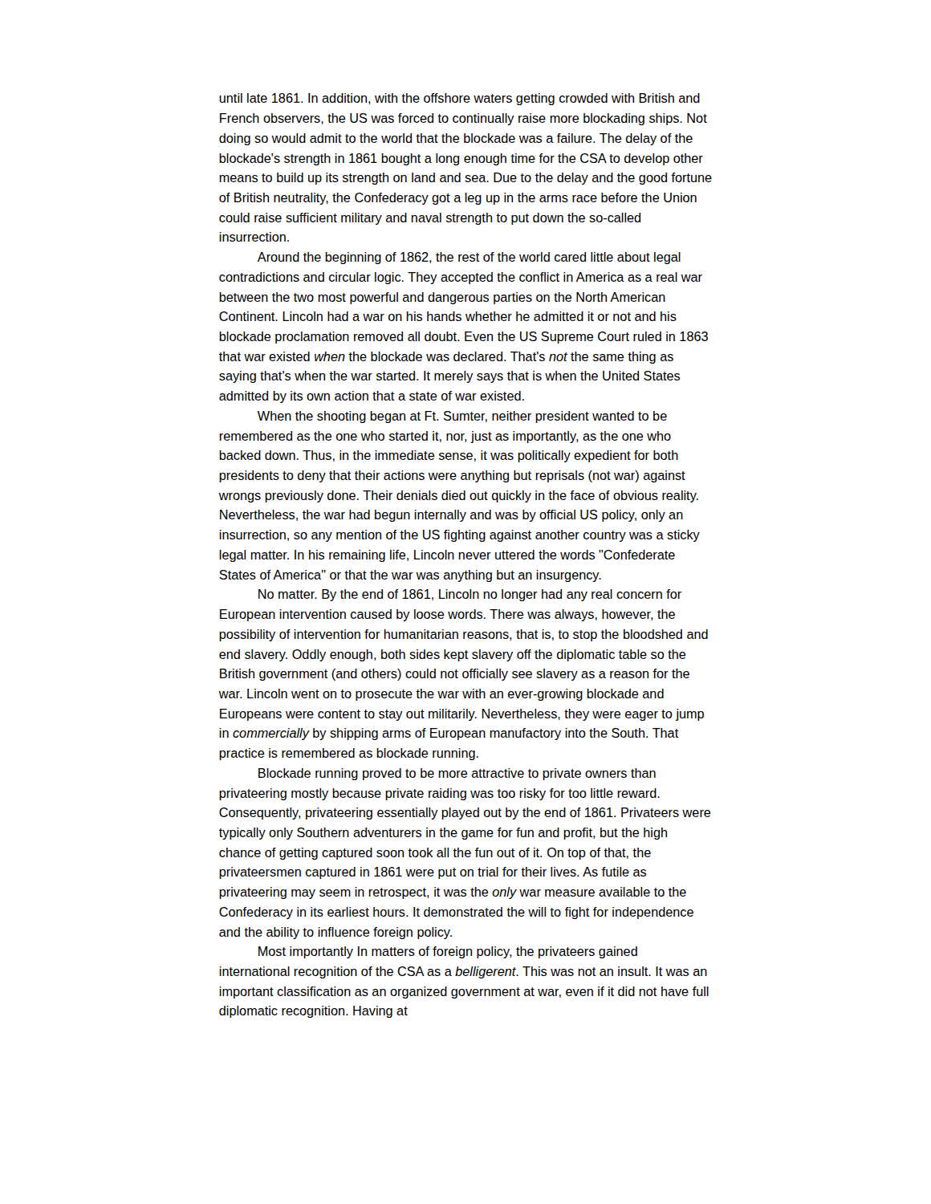until late 1861. In addition, with the offshore waters getting crowded with British and French observers, the US was forced to continually raise more blockading ships. Not doing so would admit to the world that the blockade was a failure. The delay of the blockade's strength in 1861 bought a long enough time for the CSA to develop other means to build up its strength on land and sea. Due to the delay and the good fortune of British neutrality, the Confederacy got a leg up in the arms race before the Union could raise sufficient military and naval strength to put down the so-called insurrection.
Around the beginning of 1862, the rest of the world cared little about legal contradictions and circular logic. They accepted the conflict in America as a real war between the two most powerful and dangerous parties on the North American Continent. Lincoln had a war on his hands whether he admitted it or not and his blockade proclamation removed all doubt. Even the US Supreme Court ruled in 1863 that war existed when the blockade was declared. That's not the same thing as saying that's when the war started. It merely says that is when the United States admitted by its own action that a state of war existed.
When the shooting began at Ft. Sumter, neither president wanted to be remembered as the one who started it, nor, just as importantly, as the one who backed down. Thus, in the immediate sense, it was politically expedient for both presidents to deny that their actions were anything but reprisals (not war) against wrongs previously done. Their denials died out quickly in the face of obvious reality. Nevertheless, the war had begun internally and was by official US policy, only an insurrection, so any mention of the US fighting against another country was a sticky legal matter. In his remaining life, Lincoln never uttered the words "Confederate States of America" or that the war was anything but an insurgency.
No matter. By the end of 1861, Lincoln no longer had any real concern for European intervention caused by loose words. There was always, however, the possibility of intervention for humanitarian reasons, that is, to stop the bloodshed and end slavery. Oddly enough, both sides kept slavery off the diplomatic table so the British government (and others) could not officially see slavery as a reason for the war. Lincoln went on to prosecute the war with an ever-growing blockade and Europeans were content to stay out militarily. Nevertheless, they were eager to jump in commercially by shipping arms of European manufactory into the South. That practice is remembered as blockade running.
Blockade running proved to be more attractive to private owners than privateering mostly because private raiding was too risky for too little reward. Consequently, privateering essentially played out by the end of 1861. Privateers were typically only Southern adventurers in the game for fun and profit, but the high chance of getting captured soon took all the fun out of it. On top of that, the privateersmen captured in 1861 were put on trial for their lives. As futile as privateering may seem in retrospect, it was the only war measure available to the Confederacy in its earliest hours. It demonstrated the will to fight for independence and the ability to influence foreign policy.
Most importantly In matters of foreign policy, the privateers gained international recognition of the CSA as a belligerent. This was not an insult. It was an important classification as an organized government at war, even if it did not have full diplomatic recognition. Having at